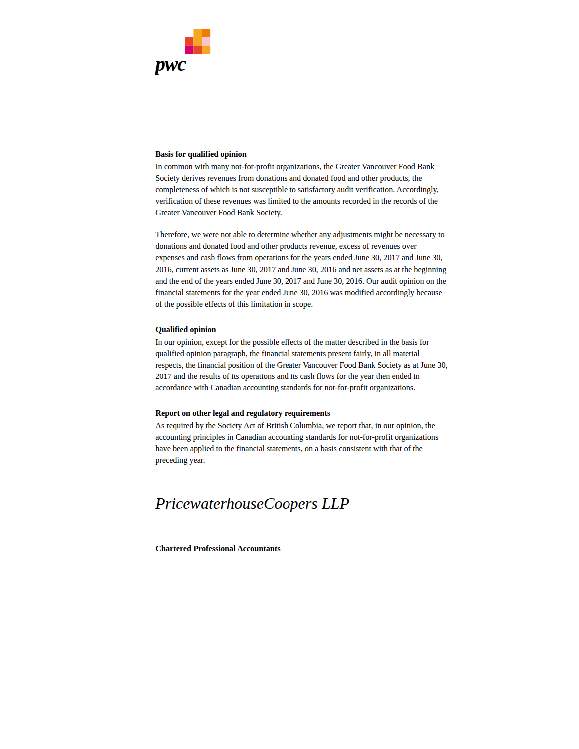PwC pwc
Basis for qualified opinion
In common with many not-for-profit organizations, the Greater Vancouver Food Bank Society derives revenues from donations and donated food and other products, the completeness of which is not susceptible to satisfactory audit verification. Accordingly, verification of these revenues was limited to the amounts recorded in the records of the Greater Vancouver Food Bank Society.
Therefore, we were not able to determine whether any adjustments might be necessary to donations and donated food and other products revenue, excess of revenues over expenses and cash flows from operations for the years ended June 30, 2017 and June 30, 2016, current assets as June 30, 2017 and June 30, 2016 and net assets as at the beginning and the end of the years ended June 30, 2017 and June 30, 2016. Our audit opinion on the financial statements for the year ended June 30, 2016 was modified accordingly because of the possible effects of this limitation in scope.
Qualified opinion
In our opinion, except for the possible effects of the matter described in the basis for qualified opinion paragraph, the financial statements present fairly, in all material respects, the financial position of the Greater Vancouver Food Bank Society as at June 30, 2017 and the results of its operations and its cash flows for the year then ended in accordance with Canadian accounting standards for not-for-profit organizations.
Report on other legal and regulatory requirements
As required by the Society Act of British Columbia, we report that, in our opinion, the accounting principles in Canadian accounting standards for not-for-profit organizations have been applied to the financial statements, on a basis consistent with that of the preceding year.
PricewaterhouseCoopers LLP PricewaterhouseCoopers LLP
Chartered Professional Accountants